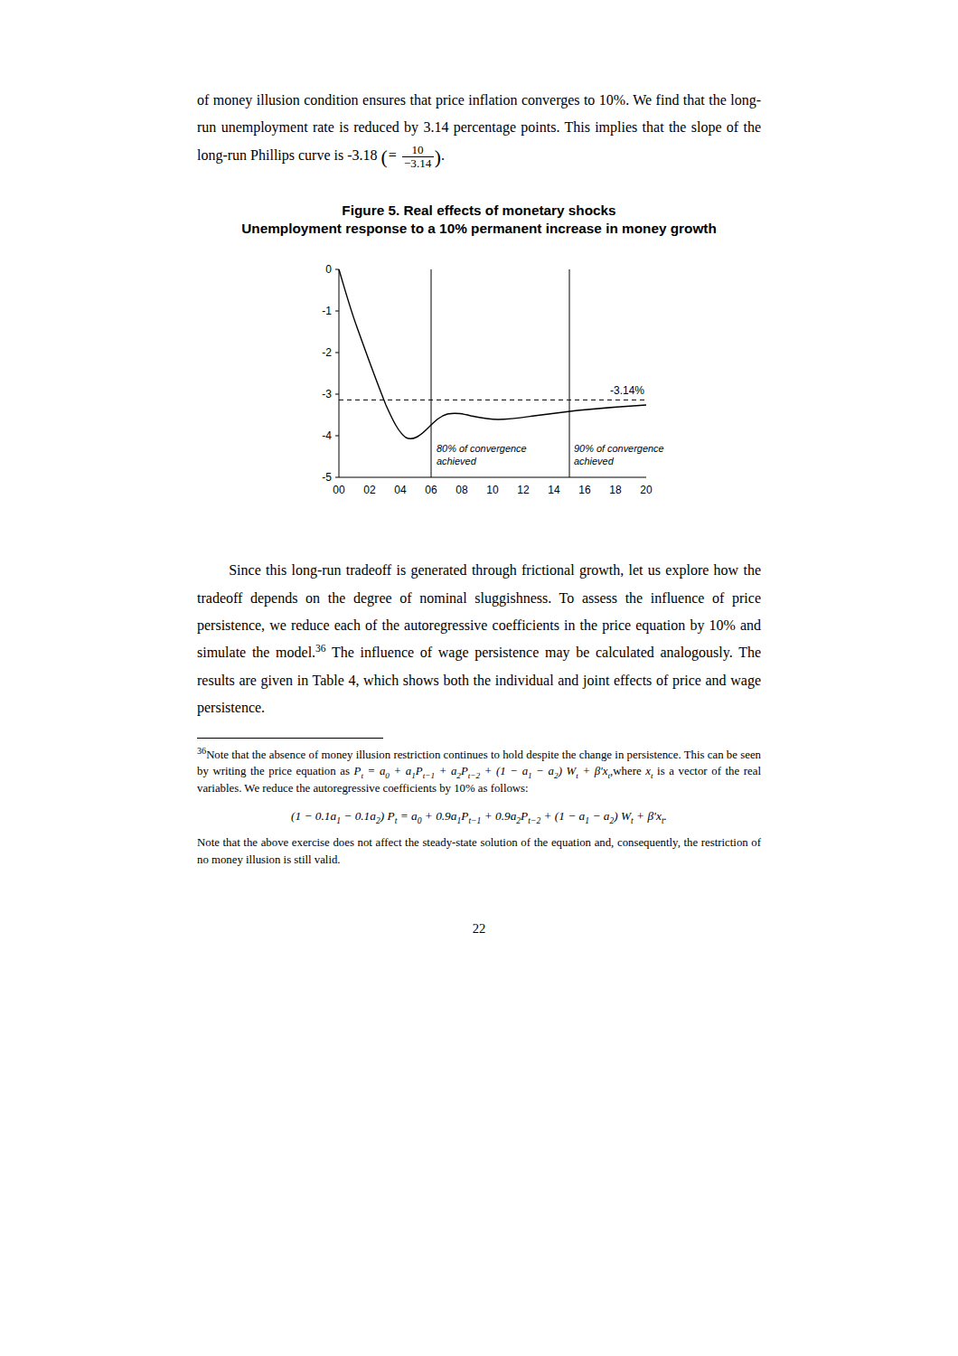of money illusion condition ensures that price inflation converges to 10%. We find that the long-run unemployment rate is reduced by 3.14 percentage points. This implies that the slope of the long-run Phillips curve is -3.18 (= 10−3.14).
Figure 5. Real effects of monetary shocks
Unemployment response to a 10% permanent increase in money growth
0 -1 -2 -3 -4 -5 00 02 04 06 08 10 12 14 16 18 20 -3.14% 80% of convergence achieved 90% of convergence achieved
Since this long-run tradeoff is generated through frictional growth, let us explore how the tradeoff depends on the degree of nominal sluggishness. To assess the influence of price persistence, we reduce each of the autoregressive coefficients in the price equation by 10% and simulate the model.36 The influence of wage persistence may be calculated analogously. The results are given in Table 4, which shows both the individual and joint effects of price and wage persistence.
36Note that the absence of money illusion restriction continues to hold despite the change in persistence. This can be seen by writing the price equation as Pt = a0 + a1Pt−1 + a2Pt−2 + (1 − a1 − a2) Wt + β′xt,where xt is a vector of the real variables. We reduce the autoregressive coefficients by 10% as follows:
(1 − 0.1a1 − 0.1a2) Pt = a0 + 0.9a1Pt−1 + 0.9a2Pt−2 + (1 − a1 − a2) Wt + β′xt.
Note that the above exercise does not affect the steady-state solution of the equation and, consequently, the restriction of no money illusion is still valid.
22